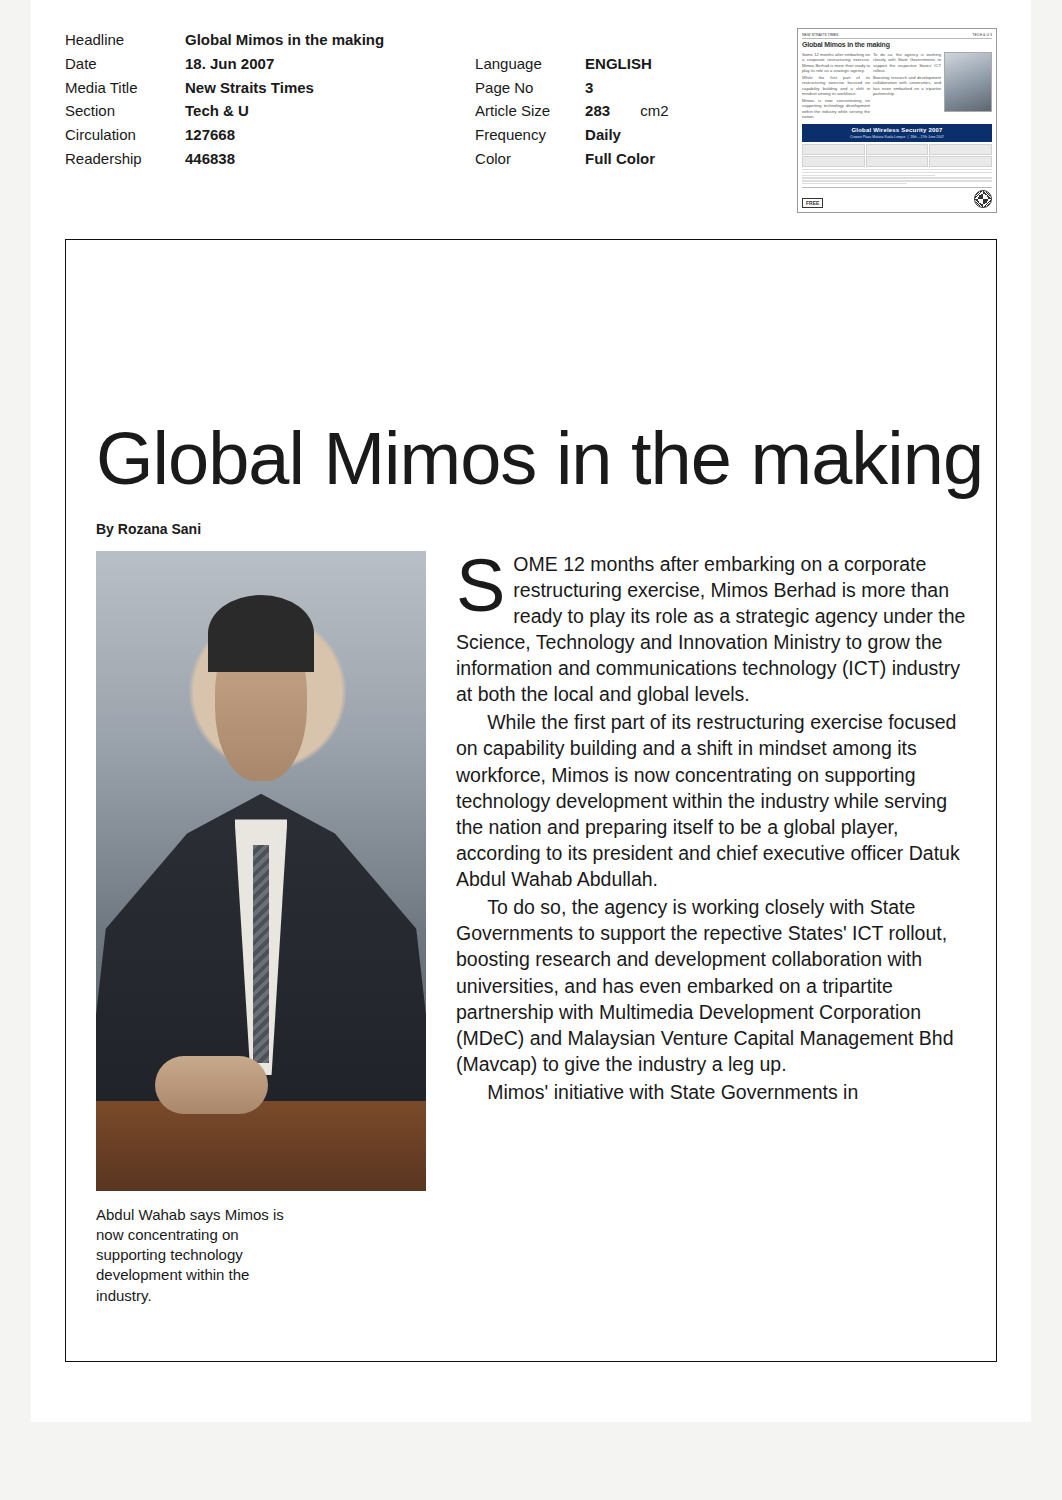| Headline | Global Mimos in the making |
| Date | 18. Jun 2007 | Language | ENGLISH |
| Media Title | New Straits Times | Page No | 3 |
| Section | Tech & U | Article Size | 283 cm2 |
| Circulation | 127668 | Frequency | Daily |
| Readership | 446838 | Color | Full Color |
NEW STRAITS TIMES TECH & U 3
Global Mimos in the making
Some 12 months after embarking on a corporate restructuring exercise, Mimos Berhad is more than ready to play its role as a strategic agency.
While the first part of its restructuring exercise focused on capability building and a shift in mindset among its workforce.
Mimos is now concentrating on supporting technology development within the industry while serving the nation.
To do so, the agency is working closely with State Governments to support the respective States' ICT rollout.
Boosting research and development collaboration with universities, and has even embarked on a tripartite partnership.
Global Wireless Security 2007Crowne Plaza Mutiara Kuala Lumpur | 26th – 27th June 2007
FREE
Global Mimos in the making
By Rozana Sani
Abdul Wahab says Mimos is now concentrating on supporting technology development within the industry.
SOME 12 months after embarking on a corporate restructuring exercise, Mimos Berhad is more than ready to play its role as a strategic agency under the Science, Technology and Innovation Ministry to grow the information and communications technology (ICT) industry at both the local and global levels.
While the first part of its restructuring exercise focused on capability building and a shift in mindset among its workforce, Mimos is now concentrating on supporting technology development within the industry while serving the nation and preparing itself to be a global player, according to its president and chief executive officer Datuk Abdul Wahab Abdullah.
To do so, the agency is working closely with State Governments to support the repective States' ICT rollout, boosting research and development collaboration with universities, and has even embarked on a tripartite partnership with Multimedia Development Corporation (MDeC) and Malaysian Venture Capital Management Bhd (Mavcap) to give the industry a leg up.
Mimos' initiative with State Governments in